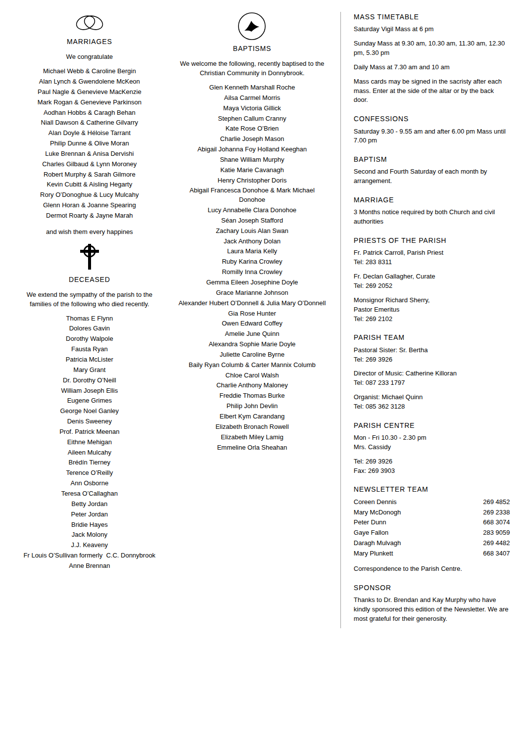Marriages
We congratulate
Michael Webb & Caroline Bergin
Alan Lynch & Gwendolene McKeon
Paul Nagle & Genevieve MacKenzie
Mark Rogan & Genevieve Parkinson
Aodhan Hobbs & Caragh Behan
Niall Dawson & Catherine Gilvarry
Alan Doyle & Héloise Tarrant
Philip Dunne & Olive Moran
Luke Brennan & Anisa Dervishi
Charles Gilbaud & Lynn Moroney
Robert Murphy & Sarah Gilmore
Kevin Cubitt & Aisling Hegarty
Rory O’Donoghue & Lucy Mulcahy
Glenn Horan & Joanne Spearing
Dermot Roarty & Jayne Marah
and wish them every happines
Deceased
We extend the sympathy of the parish to the families of the following who died recently.
Thomas E Flynn
Dolores Gavin
Dorothy Walpole
Fausta Ryan
Patricia McLister
Mary Grant
Dr. Dorothy O’Neill
William Joseph Ellis
Eugene Grimes
George Noel Ganley
Denis Sweeney
Prof. Patrick Meenan
Eithne Mehigan
Aileen Mulcahy
Brédín Tierney
Terence O’Reilly
Ann Osborne
Teresa O’Callaghan
Betty Jordan
Peter Jordan
Bridie Hayes
Jack Molony
J.J. Keaveny
Fr Louis O’Sullivan formerly C.C. Donnybrook
Anne Brennan
Baptisms
We welcome the following, recently baptised to the Christian Community in Donnybrook.
Glen Kenneth Marshall Roche
Ailsa Carmel Morris
Maya Victoria Gillick
Stephen Callum Cranny
Kate Rose O’Brien
Charlie Joseph Mason
Abigail Johanna Foy Holland Keeghan
Shane William Murphy
Katie Marie Cavanagh
Henry Christopher Doris
Abigail Francesca Donohoe & Mark Michael Donohoe
Lucy Annabelle Clara Donohoe
Séan Joseph Stafford
Zachary Louis Alan Swan
Jack Anthony Dolan
Laura Maria Kelly
Ruby Karina Crowley
Romilly Inna Crowley
Gemma Eileen Josephine Doyle
Grace Marianne Johnson
Alexander Hubert O’Donnell & Julia Mary O’Donnell
Gia Rose Hunter
Owen Edward Coffey
Amelie June Quinn
Alexandra Sophie Marie Doyle
Juliette Caroline Byrne
Baily Ryan Columb & Carter Mannix Columb
Chloe Carol Walsh
Charlie Anthony Maloney
Freddie Thomas Burke
Philip John Devlin
Elbert Kym Carandang
Elizabeth Bronach Rowell
Elizabeth Miley Lamig
Emmeline Orla Sheahan
Mass Timetable
Saturday Vigil Mass at 6 pm
Sunday Mass at 9.30 am, 10.30 am, 11.30 am, 12.30 pm, 5.30 pm
Daily Mass at 7.30 am and 10 am
Mass cards may be signed in the sacristy after each mass. Enter at the side of the altar or by the back door.
Confessions
Saturday 9.30 - 9.55 am and after 6.00 pm Mass until 7.00 pm
Baptism
Second and Fourth Saturday of each month by arrangement.
Marriage
3 Months notice required by both Church and civil authorities
Priests of the Parish
Fr. Patrick Carroll, Parish Priest
Tel: 283 8311
Fr. Declan Gallagher, Curate
Tel: 269 2052
Monsignor Richard Sherry,
Pastor Emeritus
Tel: 269 2102
Parish Team
Pastoral Sister: Sr. Bertha
Tel: 269 3926
Director of Music: Catherine Killoran
Tel: 087 233 1797
Organist: Michael Quinn
Tel: 085 362 3128
Parish Centre
Mon - Fri 10.30 - 2.30 pm
Mrs. Cassidy
Tel: 269 3926
Fax: 269 3903
Newsletter Team
Coreen Dennis 269 4852
Mary McDonogh 269 2338
Peter Dunn 668 3074
Gaye Fallon 283 9059
Daragh Mulvagh 269 4482
Mary Plunkett 668 3407
Correspondence to the Parish Centre.
Sponsor
Thanks to Dr. Brendan and Kay Murphy who have kindly sponsored this edition of the Newsletter. We are most grateful for their generosity.